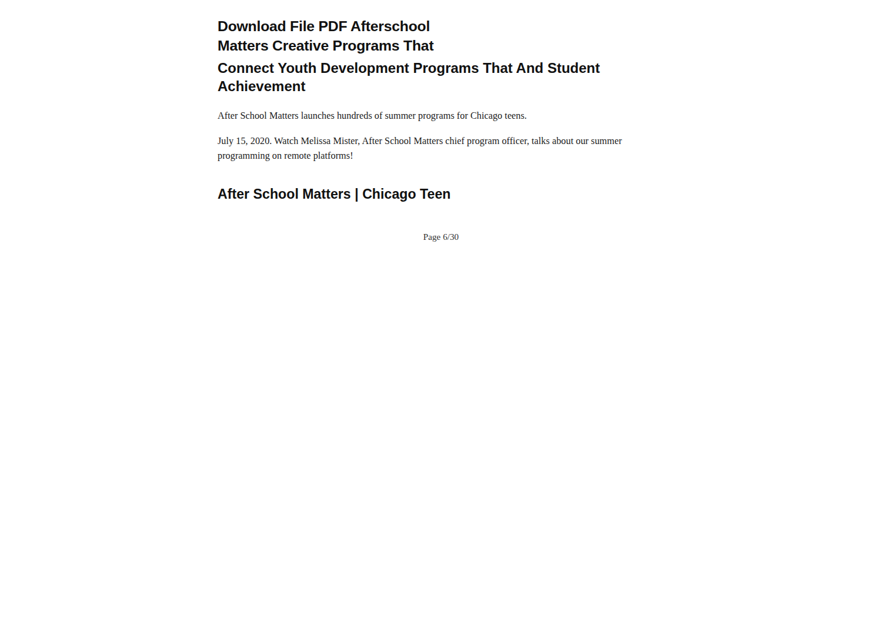Download File PDF Afterschool Matters Creative Programs That
Connect Youth Development Programs That And Student Achievement
After School Matters launches hundreds of summer programs for Chicago teens.
July 15, 2020. Watch Melissa Mister, After School Matters chief program officer, talks about our summer programming on remote platforms!
After School Matters | Chicago Teen
Page 6/30